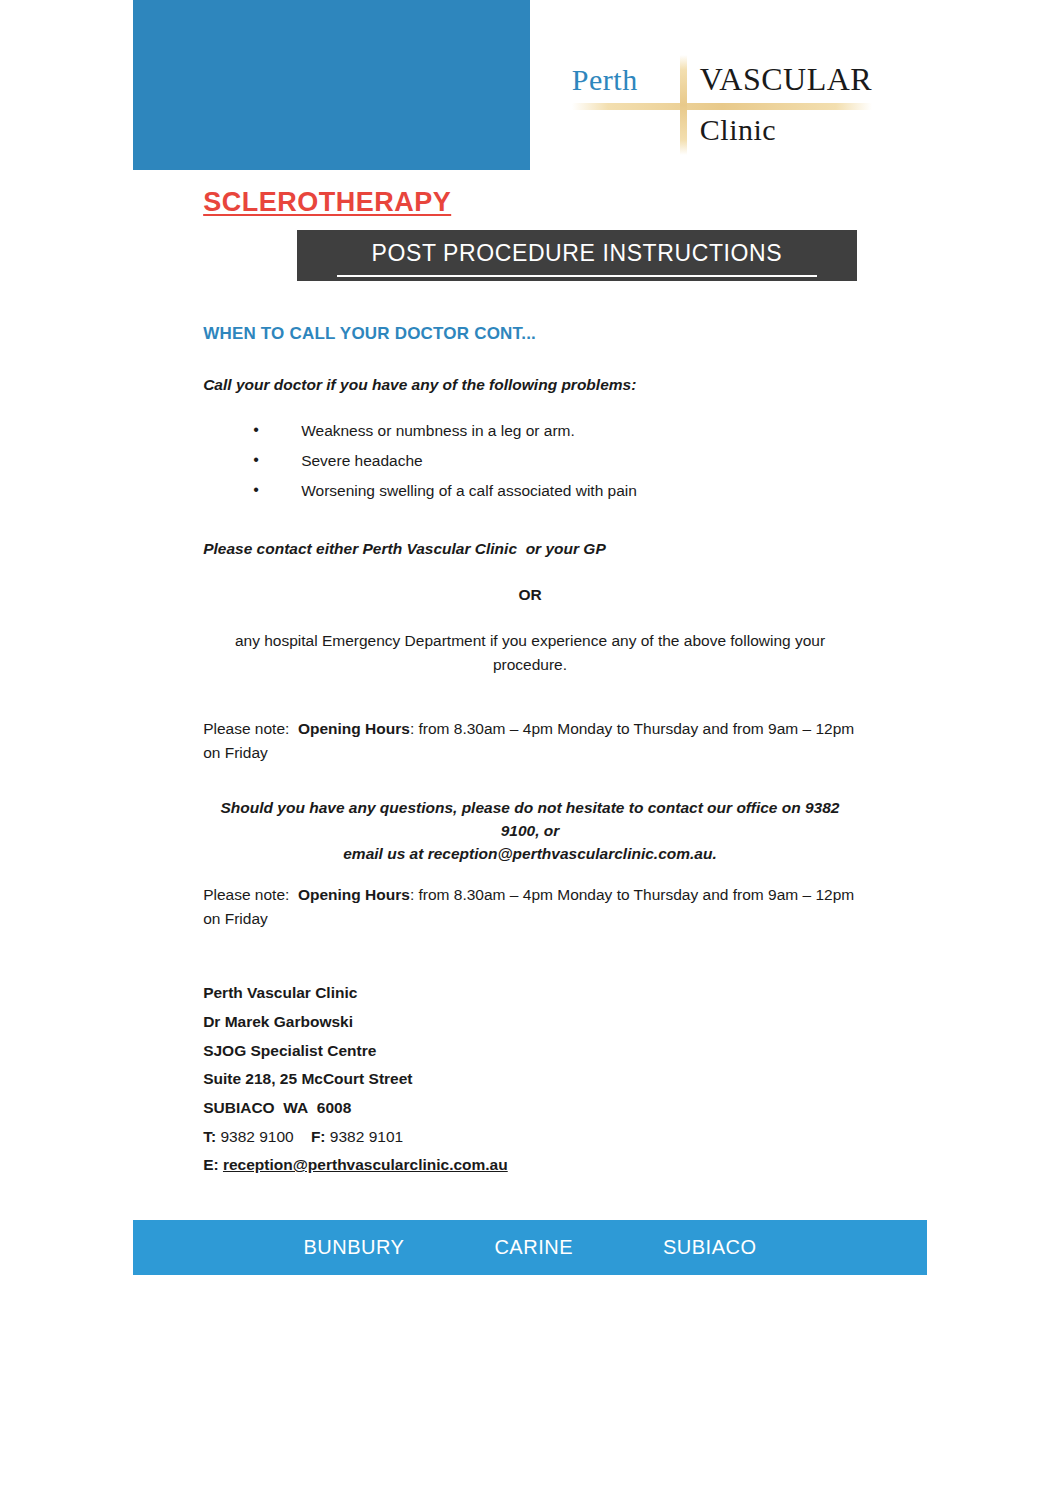Perth VASCULAR Clinic
SCLEROTHERAPY
POST PROCEDURE INSTRUCTIONS
WHEN TO CALL YOUR DOCTOR CONT...
Call your doctor if you have any of the following problems:
Weakness or numbness in a leg or arm.
Severe headache
Worsening swelling of a calf associated with pain
Please contact either Perth Vascular Clinic or your GP
OR
any hospital Emergency Department if you experience any of the above following your procedure.
Please note: Opening Hours: from 8.30am – 4pm Monday to Thursday and from 9am – 12pm on Friday
Should you have any questions, please do not hesitate to contact our office on 9382 9100, or
email us at reception@perthvascularclinic.com.au.
Please note: Opening Hours: from 8.30am – 4pm Monday to Thursday and from 9am – 12pm on Friday
Perth Vascular Clinic
Dr Marek Garbowski
SJOG Specialist Centre
Suite 218, 25 McCourt Street
SUBIACO WA 6008
T: 9382 9100 F: 9382 9101
E: reception@perthvascularclinic.com.au
BUNBURY CARINE SUBIACO